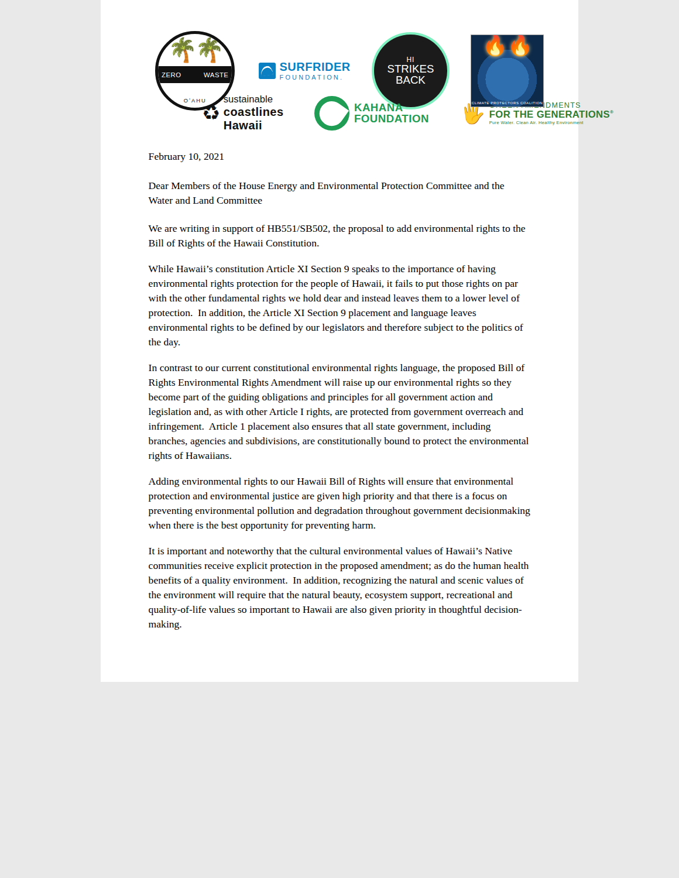🌴🌴
ZERO WASTE
OʻAHU
SURFRIDER
FOUNDATION.
HI
STRIKES
BACK
🔥🔥
CLIMATE PROTECTORS COALITION
♻
sustainable
coastlines
Hawaii
KAHANA
FOUNDATION
🖐
GREEN AMENDMENTS
FOR THE GENERATIONS®
Pure Water. Clean Air. Healthy Environment
February 10, 2021
Dear Members of the House Energy and Environmental Protection Committee and the Water and Land Committee
We are writing in support of HB551/SB502, the proposal to add environmental rights to the Bill of Rights of the Hawaii Constitution.
While Hawaii’s constitution Article XI Section 9 speaks to the importance of having environmental rights protection for the people of Hawaii, it fails to put those rights on par with the other fundamental rights we hold dear and instead leaves them to a lower level of protection. In addition, the Article XI Section 9 placement and language leaves environmental rights to be defined by our legislators and therefore subject to the politics of the day.
In contrast to our current constitutional environmental rights language, the proposed Bill of Rights Environmental Rights Amendment will raise up our environmental rights so they become part of the guiding obligations and principles for all government action and legislation and, as with other Article I rights, are protected from government overreach and infringement. Article 1 placement also ensures that all state government, including branches, agencies and subdivisions, are constitutionally bound to protect the environmental rights of Hawaiians.
Adding environmental rights to our Hawaii Bill of Rights will ensure that environmental protection and environmental justice are given high priority and that there is a focus on preventing environmental pollution and degradation throughout government decisionmaking when there is the best opportunity for preventing harm.
It is important and noteworthy that the cultural environmental values of Hawaii’s Native communities receive explicit protection in the proposed amendment; as do the human health benefits of a quality environment. In addition, recognizing the natural and scenic values of the environment will require that the natural beauty, ecosystem support, recreational and quality-of-life values so important to Hawaii are also given priority in thoughtful decision-making.